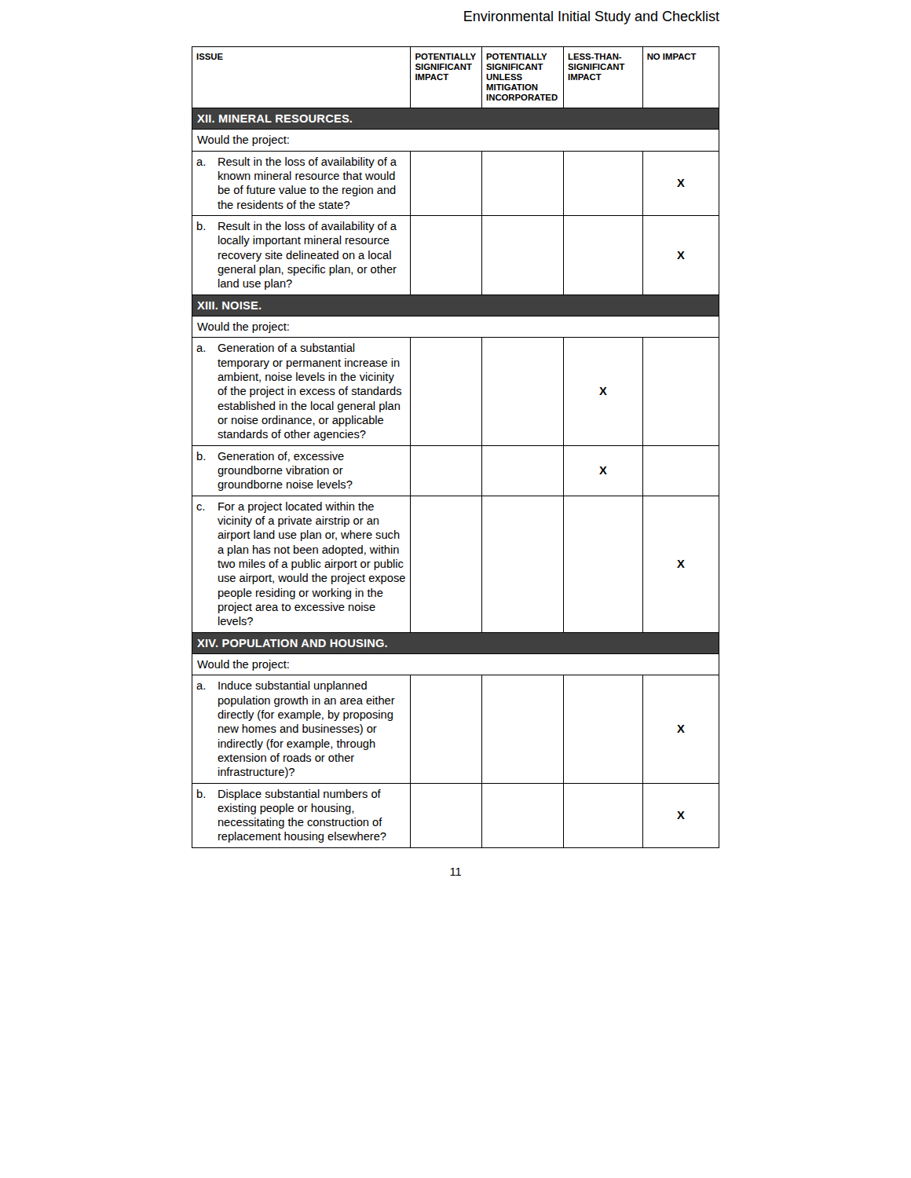Environmental Initial Study and Checklist
| ISSUE | POTENTIALLY SIGNIFICANT IMPACT | POTENTIALLY SIGNIFICANT UNLESS MITIGATION INCORPORATED | LESS-THAN-SIGNIFICANT IMPACT | NO IMPACT |
| --- | --- | --- | --- | --- |
| XII. MINERAL RESOURCES. |
| Would the project: |
| a. Result in the loss of availability of a known mineral resource that would be of future value to the region and the residents of the state? | | | | X |
| b. Result in the loss of availability of a locally important mineral resource recovery site delineated on a local general plan, specific plan, or other land use plan? | | | | X |
| XIII. NOISE. |
| Would the project: |
| a. Generation of a substantial temporary or permanent increase in ambient, noise levels in the vicinity of the project in excess of standards established in the local general plan or noise ordinance, or applicable standards of other agencies? | | | X | |
| b. Generation of, excessive groundborne vibration or groundborne noise levels? | | | X | |
| c. For a project located within the vicinity of a private airstrip or an airport land use plan or, where such a plan has not been adopted, within two miles of a public airport or public use airport, would the project expose people residing or working in the project area to excessive noise levels? | | | | X |
| XIV. POPULATION AND HOUSING. |
| Would the project: |
| a. Induce substantial unplanned population growth in an area either directly (for example, by proposing new homes and businesses) or indirectly (for example, through extension of roads or other infrastructure)? | | | | X |
| b. Displace substantial numbers of existing people or housing, necessitating the construction of replacement housing elsewhere? | | | | X |
11